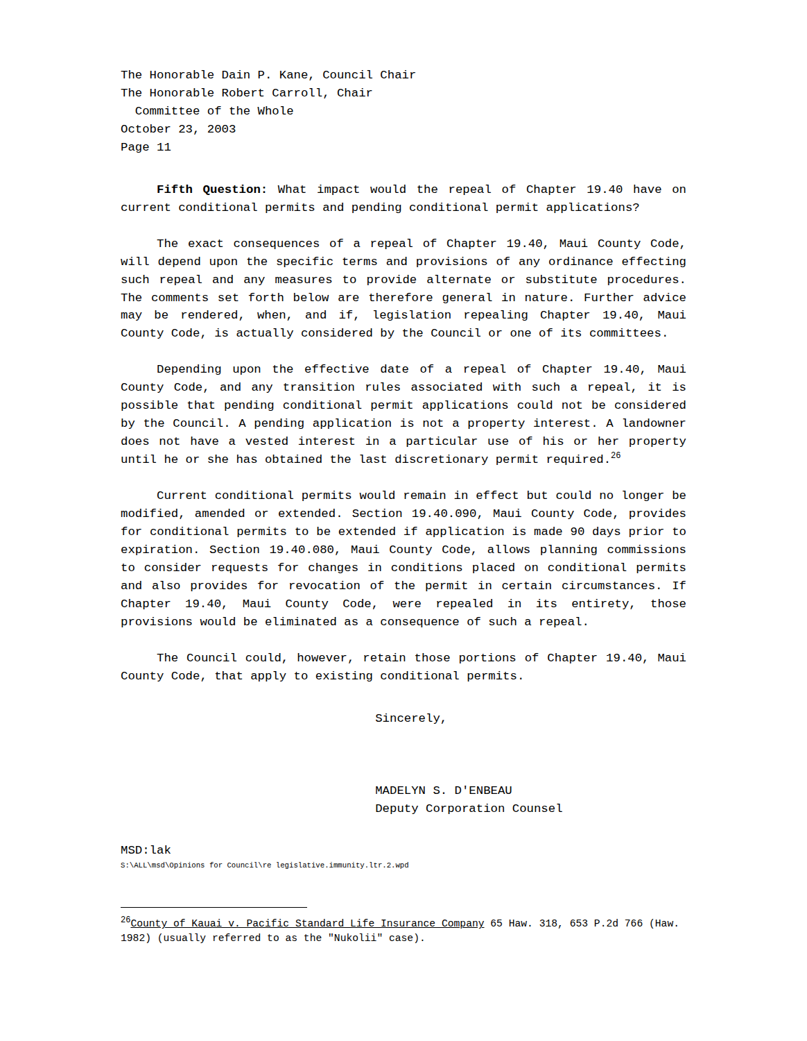The Honorable Dain P. Kane, Council Chair
The Honorable Robert Carroll, Chair
Committee of the Whole
October 23, 2003
Page 11
Fifth Question: What impact would the repeal of Chapter 19.40 have on current conditional permits and pending conditional permit applications?
The exact consequences of a repeal of Chapter 19.40, Maui County Code, will depend upon the specific terms and provisions of any ordinance effecting such repeal and any measures to provide alternate or substitute procedures. The comments set forth below are therefore general in nature. Further advice may be rendered, when, and if, legislation repealing Chapter 19.40, Maui County Code, is actually considered by the Council or one of its committees.
Depending upon the effective date of a repeal of Chapter 19.40, Maui County Code, and any transition rules associated with such a repeal, it is possible that pending conditional permit applications could not be considered by the Council. A pending application is not a property interest. A landowner does not have a vested interest in a particular use of his or her property until he or she has obtained the last discretionary permit required.26
Current conditional permits would remain in effect but could no longer be modified, amended or extended. Section 19.40.090, Maui County Code, provides for conditional permits to be extended if application is made 90 days prior to expiration. Section 19.40.080, Maui County Code, allows planning commissions to consider requests for changes in conditions placed on conditional permits and also provides for revocation of the permit in certain circumstances. If Chapter 19.40, Maui County Code, were repealed in its entirety, those provisions would be eliminated as a consequence of such a repeal.
The Council could, however, retain those portions of Chapter 19.40, Maui County Code, that apply to existing conditional permits.
Sincerely,
MADELYN S. D'ENBEAU
Deputy Corporation Counsel
MSD:lak
S:\ALL\msd\Opinions for Council\re legislative.immunity.ltr.2.wpd
26County of Kauai v. Pacific Standard Life Insurance Company 65 Haw. 318, 653 P.2d 766 (Haw. 1982) (usually referred to as the "Nukolii" case).